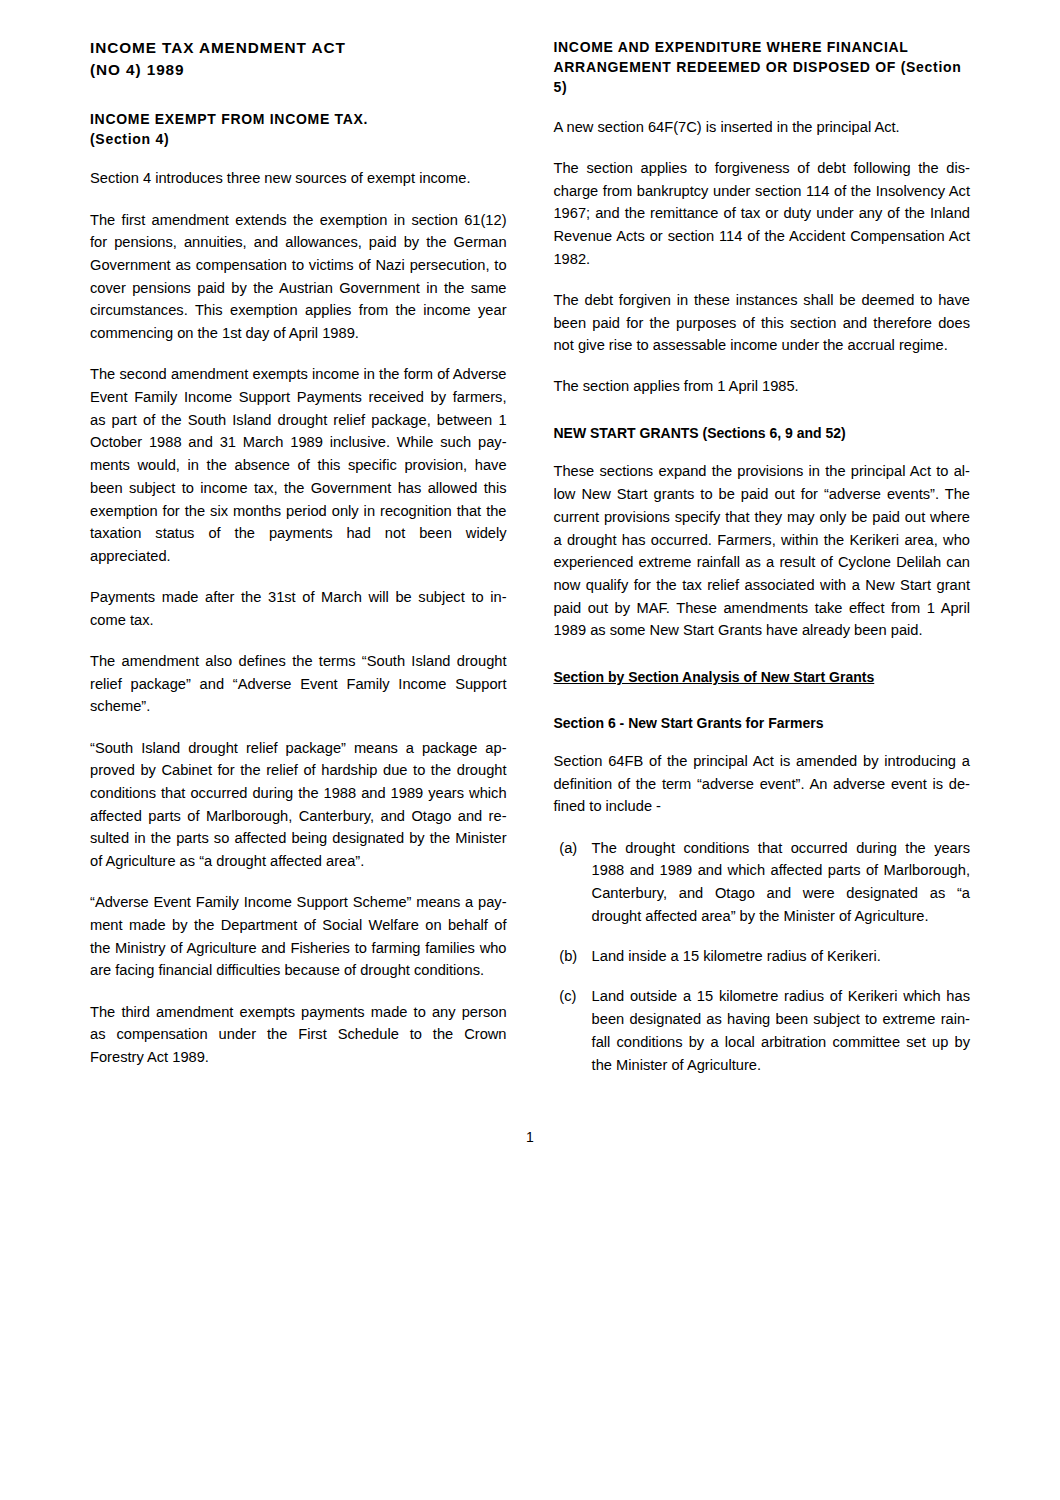INCOME TAX AMENDMENT ACT
(NO 4) 1989
INCOME EXEMPT FROM INCOME TAX.
(Section 4)
Section 4 introduces three new sources of exempt income.
The first amendment extends the exemption in section 61(12) for pensions, annuities, and allowances, paid by the German Government as compensation to victims of Nazi persecution, to cover pensions paid by the Austrian Government in the same circumstances. This exemption applies from the income year commencing on the 1st day of April 1989.
The second amendment exempts income in the form of Adverse Event Family Income Support Payments received by farmers, as part of the South Island drought relief package, between 1 October 1988 and 31 March 1989 inclusive. While such payments would, in the absence of this specific provision, have been subject to income tax, the Government has allowed this exemption for the six months period only in recognition that the taxation status of the payments had not been widely appreciated.
Payments made after the 31st of March will be subject to income tax.
The amendment also defines the terms “South Island drought relief package” and “Adverse Event Family Income Support scheme”.
“South Island drought relief package” means a package approved by Cabinet for the relief of hardship due to the drought conditions that occurred during the 1988 and 1989 years which affected parts of Marlborough, Canterbury, and Otago and resulted in the parts so affected being designated by the Minister of Agriculture as “a drought affected area”.
“Adverse Event Family Income Support Scheme” means a payment made by the Department of Social Welfare on behalf of the Ministry of Agriculture and Fisheries to farming families who are facing financial difficulties because of drought conditions.
The third amendment exempts payments made to any person as compensation under the First Schedule to the Crown Forestry Act 1989.
INCOME AND EXPENDITURE WHERE FINANCIAL ARRANGEMENT REDEEMED OR DISPOSED OF (Section 5)
A new section 64F(7C) is inserted in the principal Act.
The section applies to forgiveness of debt following the discharge from bankruptcy under section 114 of the Insolvency Act 1967; and the remittance of tax or duty under any of the Inland Revenue Acts or section 114 of the Accident Compensation Act 1982.
The debt forgiven in these instances shall be deemed to have been paid for the purposes of this section and therefore does not give rise to assessable income under the accrual regime.
The section applies from 1 April 1985.
NEW START GRANTS (Sections 6, 9 and 52)
These sections expand the provisions in the principal Act to allow New Start grants to be paid out for “adverse events”. The current provisions specify that they may only be paid out where a drought has occurred. Farmers, within the Kerikeri area, who experienced extreme rainfall as a result of Cyclone Delilah can now qualify for the tax relief associated with a New Start grant paid out by MAF. These amendments take effect from 1 April 1989 as some New Start Grants have already been paid.
Section by Section Analysis of New Start Grants
Section 6 - New Start Grants for Farmers
Section 64FB of the principal Act is amended by introducing a definition of the term “adverse event”. An adverse event is defined to include -
The drought conditions that occurred during the years 1988 and 1989 and which affected parts of Marlborough, Canterbury, and Otago and were designated as “a drought affected area” by the Minister of Agriculture.
Land inside a 15 kilometre radius of Kerikeri.
Land outside a 15 kilometre radius of Kerikeri which has been designated as having been subject to extreme rainfall conditions by a local arbitration committee set up by the Minister of Agriculture.
1